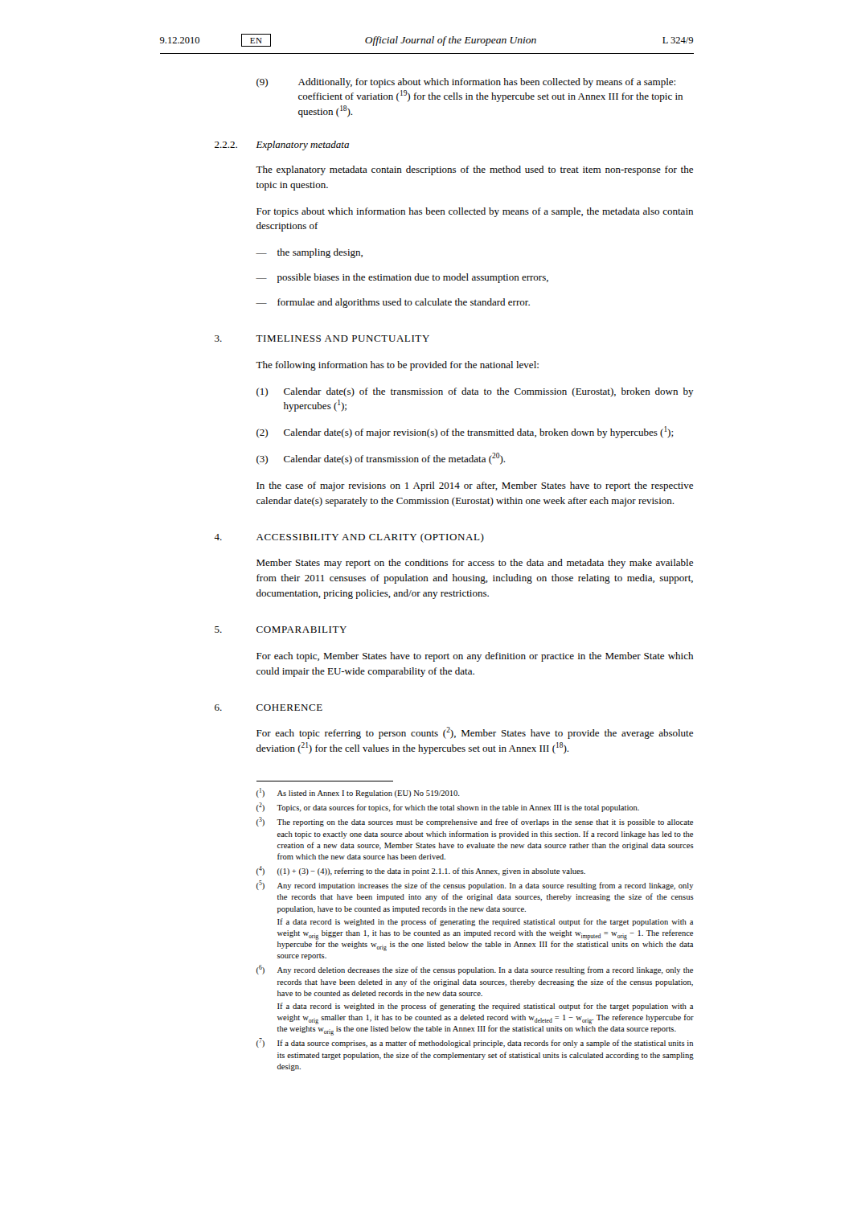9.12.2010
EN
Official Journal of the European Union
L 324/9
(9)
Additionally, for topics about which information has been collected by means of a sample: coefficient of variation (19) for the cells in the hypercube set out in Annex III for the topic in question (18).
2.2.2.
Explanatory metadata
The explanatory metadata contain descriptions of the method used to treat item non-response for the topic in question.
For topics about which information has been collected by means of a sample, the metadata also contain descriptions of
—the sampling design,
—possible biases in the estimation due to model assumption errors,
—formulae and algorithms used to calculate the standard error.
3.
TIMELINESS AND PUNCTUALITY
The following information has to be provided for the national level:
(1)
Calendar date(s) of the transmission of data to the Commission (Eurostat), broken down by hypercubes (1);
(2)
Calendar date(s) of major revision(s) of the transmitted data, broken down by hypercubes (1);
(3)
Calendar date(s) of transmission of the metadata (20).
In the case of major revisions on 1 April 2014 or after, Member States have to report the respective calendar date(s) separately to the Commission (Eurostat) within one week after each major revision.
4.
ACCESSIBILITY AND CLARITY (OPTIONAL)
Member States may report on the conditions for access to the data and metadata they make available from their 2011 censuses of population and housing, including on those relating to media, support, documentation, pricing policies, and/or any restrictions.
5.
COMPARABILITY
For each topic, Member States have to report on any definition or practice in the Member State which could impair the EU-wide comparability of the data.
6.
COHERENCE
For each topic referring to person counts (2), Member States have to provide the average absolute deviation (21) for the cell values in the hypercubes set out in Annex III (18).
(1)
As listed in Annex I to Regulation (EU) No 519/2010.
(2)
Topics, or data sources for topics, for which the total shown in the table in Annex III is the total population.
(3)
The reporting on the data sources must be comprehensive and free of overlaps in the sense that it is possible to allocate each topic to exactly one data source about which information is provided in this section. If a record linkage has led to the creation of a new data source, Member States have to evaluate the new data source rather than the original data sources from which the new data source has been derived.
(4)
((1) + (3) − (4)), referring to the data in point 2.1.1. of this Annex, given in absolute values.
(5)
Any record imputation increases the size of the census population. In a data source resulting from a record linkage, only the records that have been imputed into any of the original data sources, thereby increasing the size of the census population, have to be counted as imputed records in the new data source.
If a data record is weighted in the process of generating the required statistical output for the target population with a weight worig bigger than 1, it has to be counted as an imputed record with the weight wimputed = worig − 1. The reference hypercube for the weights worig is the one listed below the table in Annex III for the statistical units on which the data source reports.
(6)
Any record deletion decreases the size of the census population. In a data source resulting from a record linkage, only the records that have been deleted in any of the original data sources, thereby decreasing the size of the census population, have to be counted as deleted records in the new data source.
If a data record is weighted in the process of generating the required statistical output for the target population with a weight worig smaller than 1, it has to be counted as a deleted record with wdeleted = 1 − worig. The reference hypercube for the weights worig is the one listed below the table in Annex III for the statistical units on which the data source reports.
(7)
If a data source comprises, as a matter of methodological principle, data records for only a sample of the statistical units in its estimated target population, the size of the complementary set of statistical units is calculated according to the sampling design.